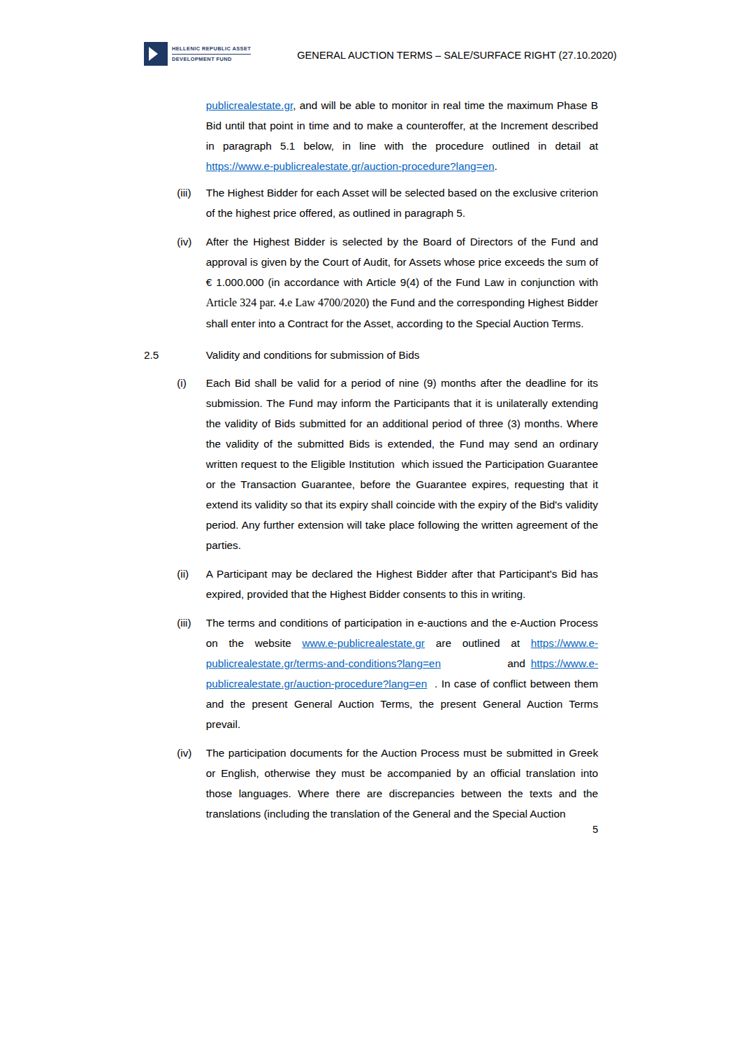Hellenic Republic Asset
Development Fund
GENERAL AUCTION TERMS – SALE/SURFACE RIGHT (27.10.2020)
publicrealestate.gr, and will be able to monitor in real time the maximum Phase B Bid until that point in time and to make a counteroffer, at the Increment described in paragraph 5.1 below, in line with the procedure outlined in detail at https://www.e-publicrealestate.gr/auction-procedure?lang=en.
(iii) The Highest Bidder for each Asset will be selected based on the exclusive criterion of the highest price offered, as outlined in paragraph 5.
(iv) After the Highest Bidder is selected by the Board of Directors of the Fund and approval is given by the Court of Audit, for Assets whose price exceeds the sum of € 1.000.000 (in accordance with Article 9(4) of the Fund Law in conjunction with Article 324 par. 4.e Law 4700/2020) the Fund and the corresponding Highest Bidder shall enter into a Contract for the Asset, according to the Special Auction Terms.
2.5 Validity and conditions for submission of Bids
(i) Each Bid shall be valid for a period of nine (9) months after the deadline for its submission. The Fund may inform the Participants that it is unilaterally extending the validity of Bids submitted for an additional period of three (3) months. Where the validity of the submitted Bids is extended, the Fund may send an ordinary written request to the Eligible Institution which issued the Participation Guarantee or the Transaction Guarantee, before the Guarantee expires, requesting that it extend its validity so that its expiry shall coincide with the expiry of the Bid's validity period. Any further extension will take place following the written agreement of the parties.
(ii) A Participant may be declared the Highest Bidder after that Participant's Bid has expired, provided that the Highest Bidder consents to this in writing.
(iii) The terms and conditions of participation in e-auctions and the e-Auction Process on the website www.e-publicrealestate.gr are outlined at https://www.e-publicrealestate.gr/terms-and-conditions?lang=en and https://www.e-publicrealestate.gr/auction-procedure?lang=en . In case of conflict between them and the present General Auction Terms, the present General Auction Terms prevail.
(iv) The participation documents for the Auction Process must be submitted in Greek or English, otherwise they must be accompanied by an official translation into those languages. Where there are discrepancies between the texts and the translations (including the translation of the General and the Special Auction
5